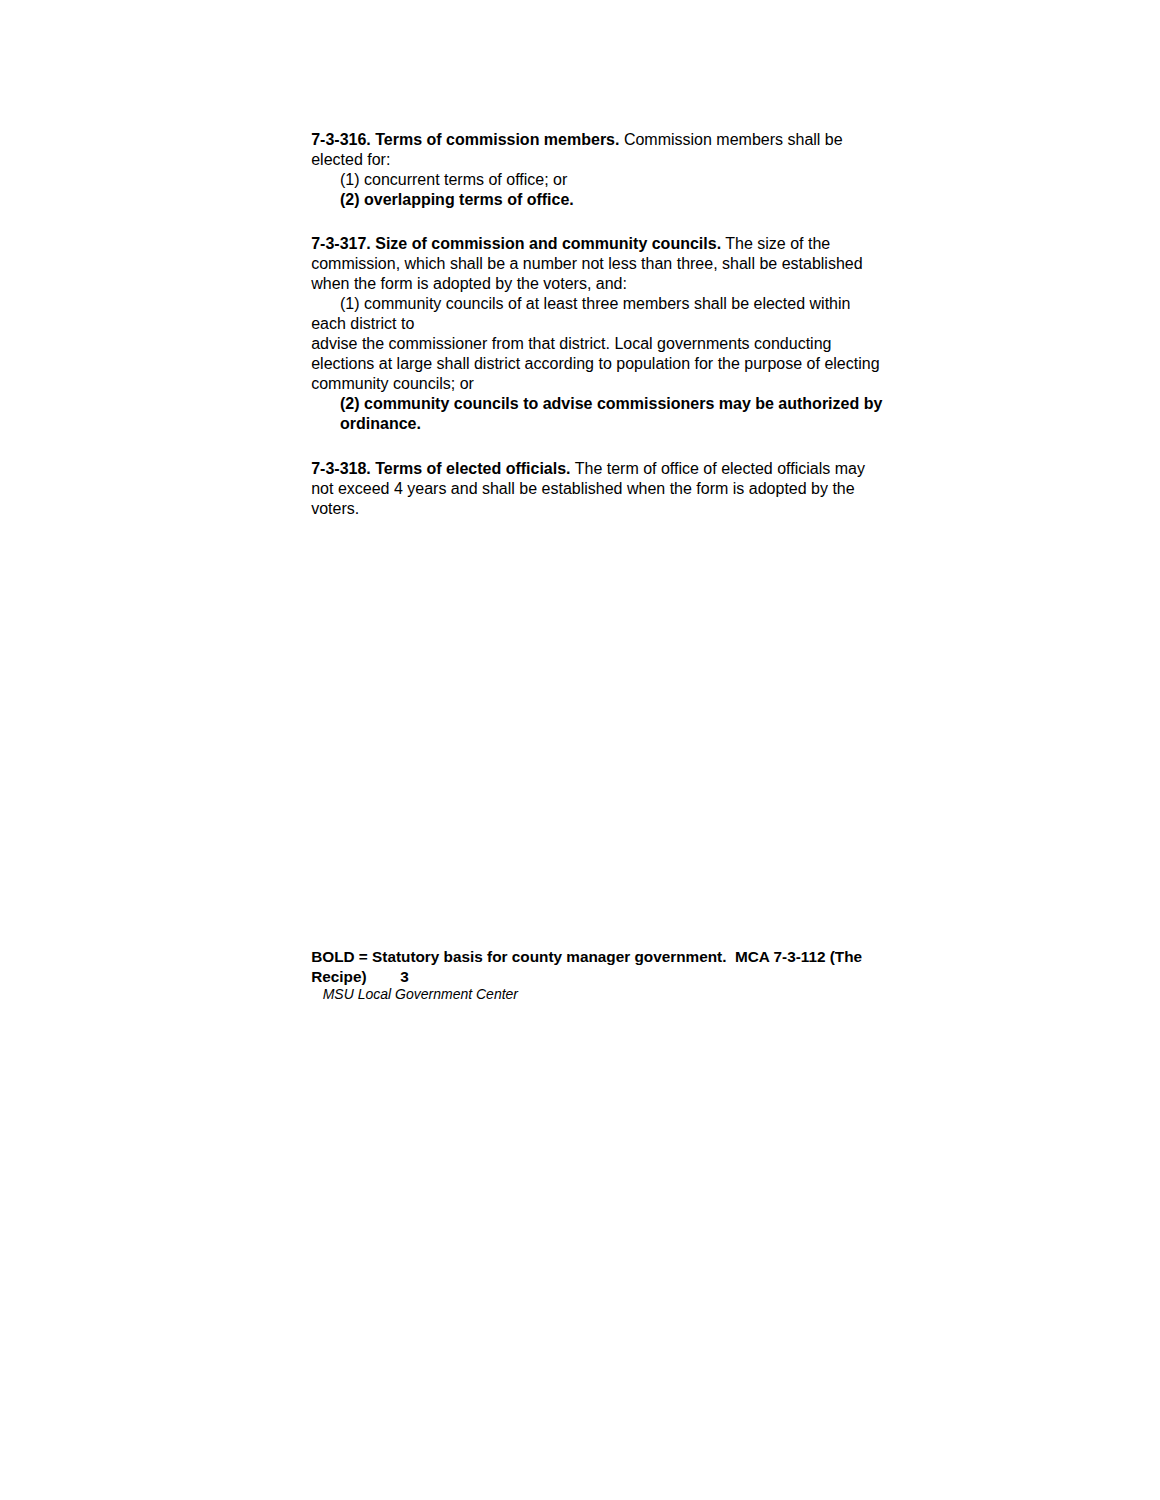7-3-316. Terms of commission members. Commission members shall be elected for:
(1) concurrent terms of office; or
(2) overlapping terms of office.
7-3-317. Size of commission and community councils. The size of the commission, which shall be a number not less than three, shall be established when the form is adopted by the voters, and:
(1) community councils of at least three members shall be elected within each district to
advise the commissioner from that district. Local governments conducting elections at large shall district according to population for the purpose of electing community councils; or
(2) community councils to advise commissioners may be authorized by ordinance.
7-3-318. Terms of elected officials. The term of office of elected officials may not exceed 4 years and shall be established when the form is adopted by the voters.
BOLD = Statutory basis for county manager government. MCA 7-3-112 (The Recipe)3
MSU Local Government Center